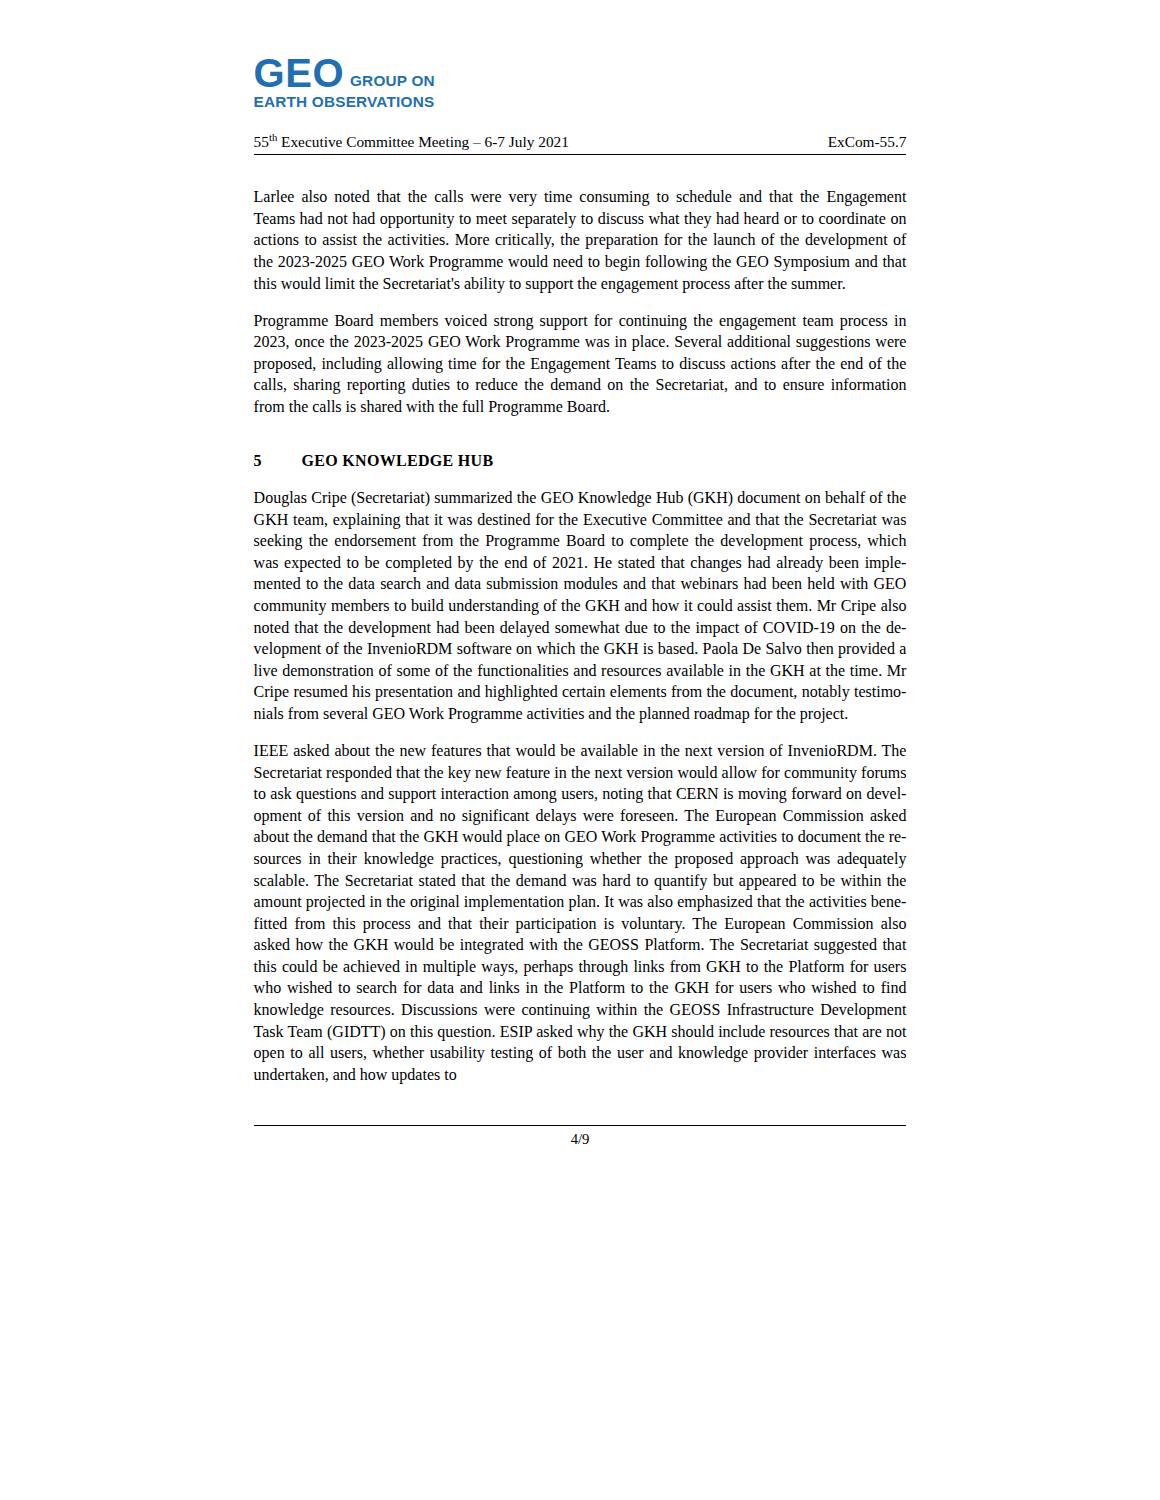GEO
GROUP ON
EARTH OBSERVATIONS
55th Executive Committee Meeting – 6-7 July 2021
ExCom-55.7
Larlee also noted that the calls were very time consuming to schedule and that the Engagement Teams had not had opportunity to meet separately to discuss what they had heard or to coordinate on actions to assist the activities. More critically, the preparation for the launch of the development of the 2023-2025 GEO Work Programme would need to begin following the GEO Symposium and that this would limit the Secretariat's ability to support the engagement process after the summer.
Programme Board members voiced strong support for continuing the engagement team process in 2023, once the 2023-2025 GEO Work Programme was in place. Several additional suggestions were proposed, including allowing time for the Engagement Teams to discuss actions after the end of the calls, sharing reporting duties to reduce the demand on the Secretariat, and to ensure information from the calls is shared with the full Programme Board.
5 GEO Knowledge Hub
Douglas Cripe (Secretariat) summarized the GEO Knowledge Hub (GKH) document on behalf of the GKH team, explaining that it was destined for the Executive Committee and that the Secretariat was seeking the endorsement from the Programme Board to complete the development process, which was expected to be completed by the end of 2021. He stated that changes had already been implemented to the data search and data submission modules and that webinars had been held with GEO community members to build understanding of the GKH and how it could assist them. Mr Cripe also noted that the development had been delayed somewhat due to the impact of COVID-19 on the development of the InvenioRDM software on which the GKH is based. Paola De Salvo then provided a live demonstration of some of the functionalities and resources available in the GKH at the time. Mr Cripe resumed his presentation and highlighted certain elements from the document, notably testimonials from several GEO Work Programme activities and the planned roadmap for the project.
IEEE asked about the new features that would be available in the next version of InvenioRDM. The Secretariat responded that the key new feature in the next version would allow for community forums to ask questions and support interaction among users, noting that CERN is moving forward on development of this version and no significant delays were foreseen. The European Commission asked about the demand that the GKH would place on GEO Work Programme activities to document the resources in their knowledge practices, questioning whether the proposed approach was adequately scalable. The Secretariat stated that the demand was hard to quantify but appeared to be within the amount projected in the original implementation plan. It was also emphasized that the activities benefitted from this process and that their participation is voluntary. The European Commission also asked how the GKH would be integrated with the GEOSS Platform. The Secretariat suggested that this could be achieved in multiple ways, perhaps through links from GKH to the Platform for users who wished to search for data and links in the Platform to the GKH for users who wished to find knowledge resources. Discussions were continuing within the GEOSS Infrastructure Development Task Team (GIDTT) on this question. ESIP asked why the GKH should include resources that are not open to all users, whether usability testing of both the user and knowledge provider interfaces was undertaken, and how updates to
4/9